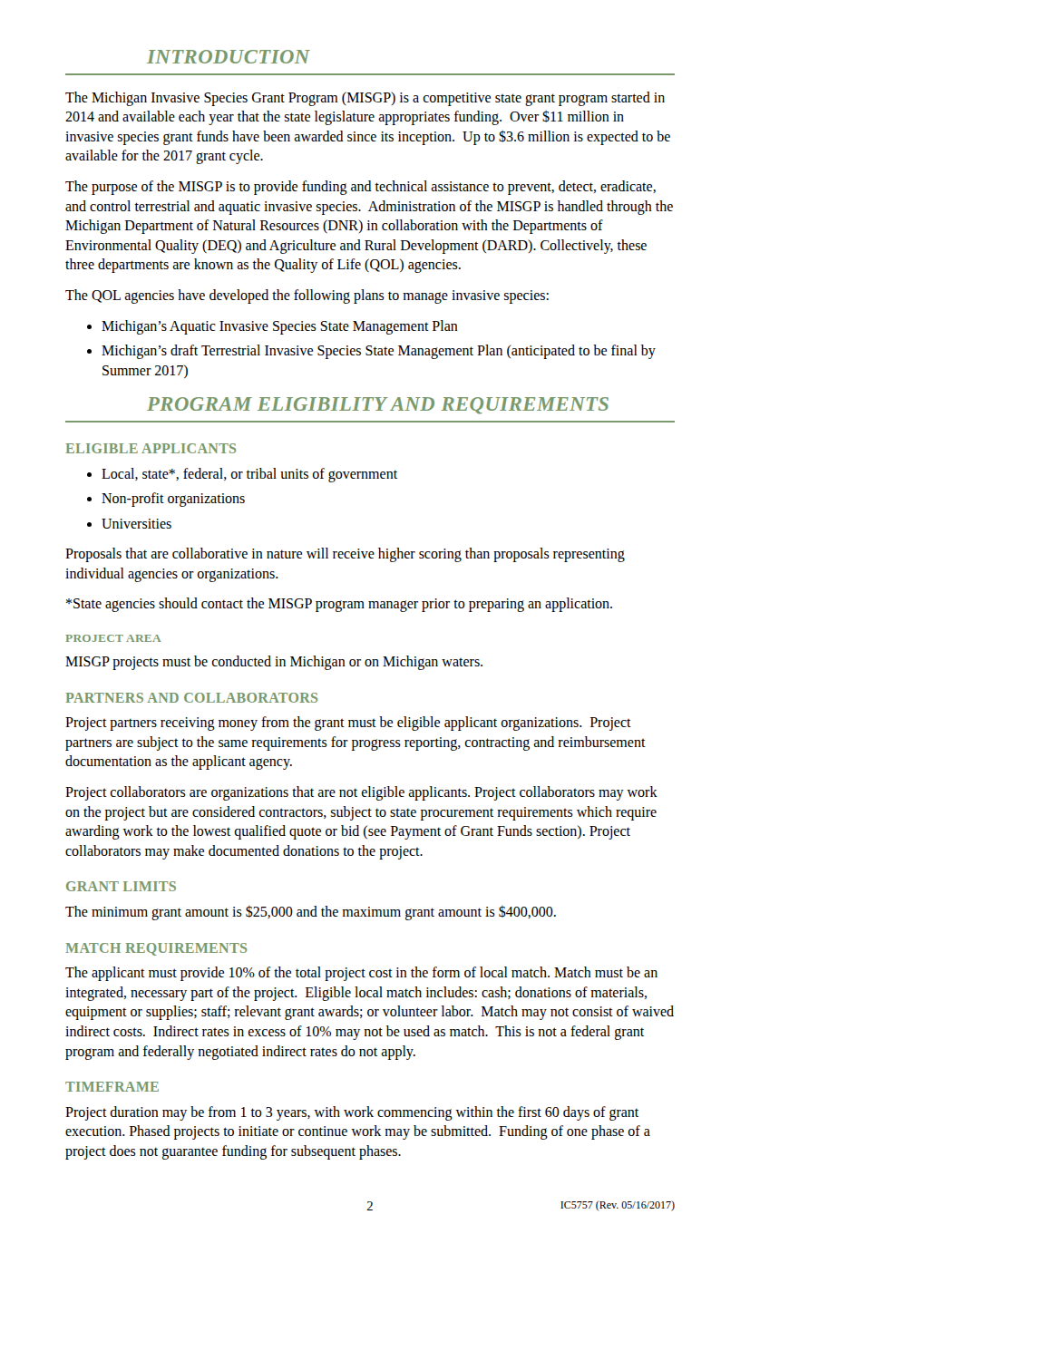INTRODUCTION
The Michigan Invasive Species Grant Program (MISGP) is a competitive state grant program started in 2014 and available each year that the state legislature appropriates funding. Over $11 million in invasive species grant funds have been awarded since its inception. Up to $3.6 million is expected to be available for the 2017 grant cycle.
The purpose of the MISGP is to provide funding and technical assistance to prevent, detect, eradicate, and control terrestrial and aquatic invasive species. Administration of the MISGP is handled through the Michigan Department of Natural Resources (DNR) in collaboration with the Departments of Environmental Quality (DEQ) and Agriculture and Rural Development (DARD). Collectively, these three departments are known as the Quality of Life (QOL) agencies.
The QOL agencies have developed the following plans to manage invasive species:
Michigan’s Aquatic Invasive Species State Management Plan
Michigan’s draft Terrestrial Invasive Species State Management Plan (anticipated to be final by Summer 2017)
PROGRAM ELIGIBILITY AND REQUIREMENTS
Eligible Applicants
Local, state*, federal, or tribal units of government
Non-profit organizations
Universities
Proposals that are collaborative in nature will receive higher scoring than proposals representing individual agencies or organizations.
*State agencies should contact the MISGP program manager prior to preparing an application.
Project Area
MISGP projects must be conducted in Michigan or on Michigan waters.
Partners and Collaborators
Project partners receiving money from the grant must be eligible applicant organizations. Project partners are subject to the same requirements for progress reporting, contracting and reimbursement documentation as the applicant agency.
Project collaborators are organizations that are not eligible applicants. Project collaborators may work on the project but are considered contractors, subject to state procurement requirements which require awarding work to the lowest qualified quote or bid (see Payment of Grant Funds section). Project collaborators may make documented donations to the project.
Grant Limits
The minimum grant amount is $25,000 and the maximum grant amount is $400,000.
Match Requirements
The applicant must provide 10% of the total project cost in the form of local match. Match must be an integrated, necessary part of the project. Eligible local match includes: cash; donations of materials, equipment or supplies; staff; relevant grant awards; or volunteer labor. Match may not consist of waived indirect costs. Indirect rates in excess of 10% may not be used as match. This is not a federal grant program and federally negotiated indirect rates do not apply.
Timeframe
Project duration may be from 1 to 3 years, with work commencing within the first 60 days of grant execution. Phased projects to initiate or continue work may be submitted. Funding of one phase of a project does not guarantee funding for subsequent phases.
2
IC5757 (Rev. 05/16/2017)